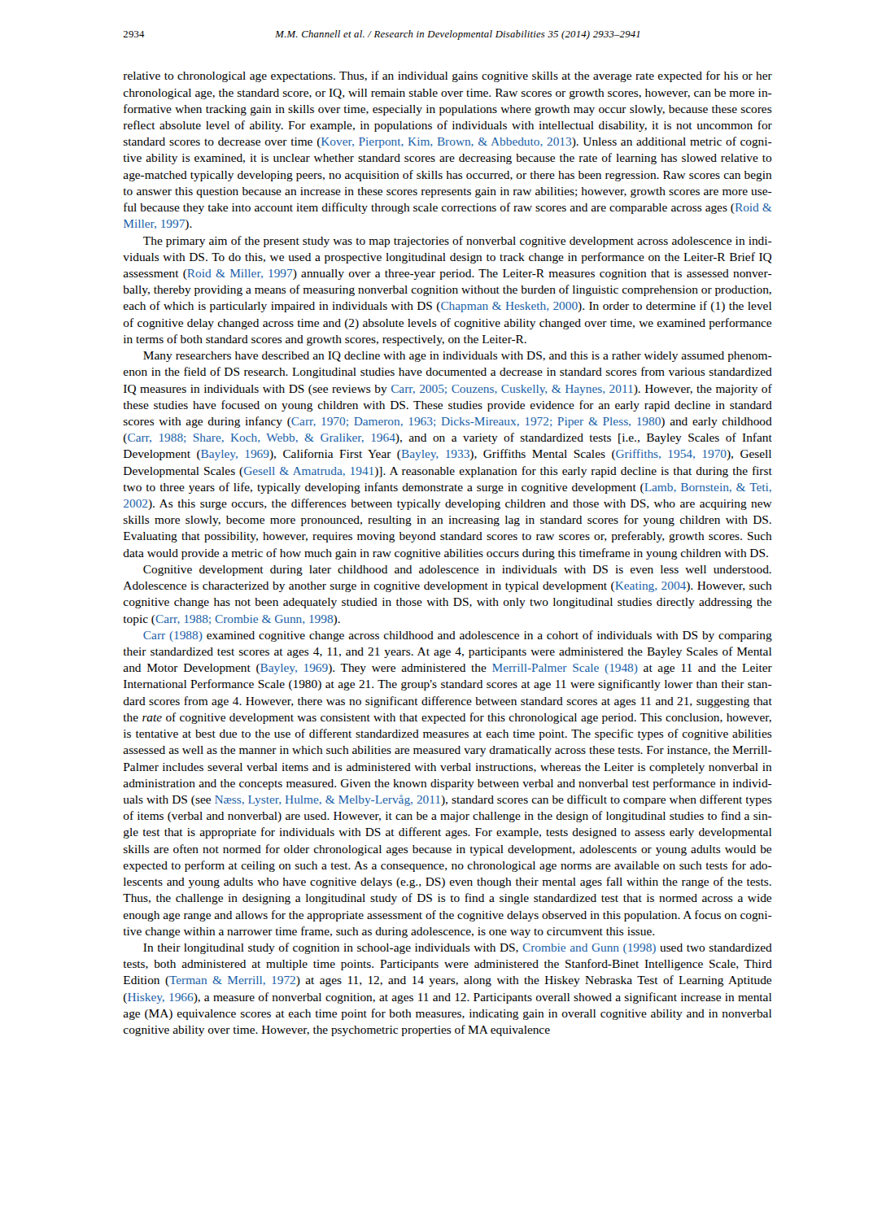2934 M.M. Channell et al. / Research in Developmental Disabilities 35 (2014) 2933–2941
relative to chronological age expectations. Thus, if an individual gains cognitive skills at the average rate expected for his or her chronological age, the standard score, or IQ, will remain stable over time. Raw scores or growth scores, however, can be more informative when tracking gain in skills over time, especially in populations where growth may occur slowly, because these scores reflect absolute level of ability. For example, in populations of individuals with intellectual disability, it is not uncommon for standard scores to decrease over time (Kover, Pierpont, Kim, Brown, & Abbeduto, 2013). Unless an additional metric of cognitive ability is examined, it is unclear whether standard scores are decreasing because the rate of learning has slowed relative to age-matched typically developing peers, no acquisition of skills has occurred, or there has been regression. Raw scores can begin to answer this question because an increase in these scores represents gain in raw abilities; however, growth scores are more useful because they take into account item difficulty through scale corrections of raw scores and are comparable across ages (Roid & Miller, 1997).
The primary aim of the present study was to map trajectories of nonverbal cognitive development across adolescence in individuals with DS. To do this, we used a prospective longitudinal design to track change in performance on the Leiter-R Brief IQ assessment (Roid & Miller, 1997) annually over a three-year period. The Leiter-R measures cognition that is assessed nonverbally, thereby providing a means of measuring nonverbal cognition without the burden of linguistic comprehension or production, each of which is particularly impaired in individuals with DS (Chapman & Hesketh, 2000). In order to determine if (1) the level of cognitive delay changed across time and (2) absolute levels of cognitive ability changed over time, we examined performance in terms of both standard scores and growth scores, respectively, on the Leiter-R.
Many researchers have described an IQ decline with age in individuals with DS, and this is a rather widely assumed phenomenon in the field of DS research. Longitudinal studies have documented a decrease in standard scores from various standardized IQ measures in individuals with DS (see reviews by Carr, 2005; Couzens, Cuskelly, & Haynes, 2011). However, the majority of these studies have focused on young children with DS. These studies provide evidence for an early rapid decline in standard scores with age during infancy (Carr, 1970; Dameron, 1963; Dicks-Mireaux, 1972; Piper & Pless, 1980) and early childhood (Carr, 1988; Share, Koch, Webb, & Graliker, 1964), and on a variety of standardized tests [i.e., Bayley Scales of Infant Development (Bayley, 1969), California First Year (Bayley, 1933), Griffiths Mental Scales (Griffiths, 1954, 1970), Gesell Developmental Scales (Gesell & Amatruda, 1941)]. A reasonable explanation for this early rapid decline is that during the first two to three years of life, typically developing infants demonstrate a surge in cognitive development (Lamb, Bornstein, & Teti, 2002). As this surge occurs, the differences between typically developing children and those with DS, who are acquiring new skills more slowly, become more pronounced, resulting in an increasing lag in standard scores for young children with DS. Evaluating that possibility, however, requires moving beyond standard scores to raw scores or, preferably, growth scores. Such data would provide a metric of how much gain in raw cognitive abilities occurs during this timeframe in young children with DS.
Cognitive development during later childhood and adolescence in individuals with DS is even less well understood. Adolescence is characterized by another surge in cognitive development in typical development (Keating, 2004). However, such cognitive change has not been adequately studied in those with DS, with only two longitudinal studies directly addressing the topic (Carr, 1988; Crombie & Gunn, 1998).
Carr (1988) examined cognitive change across childhood and adolescence in a cohort of individuals with DS by comparing their standardized test scores at ages 4, 11, and 21 years. At age 4, participants were administered the Bayley Scales of Mental and Motor Development (Bayley, 1969). They were administered the Merrill-Palmer Scale (1948) at age 11 and the Leiter International Performance Scale (1980) at age 21. The group's standard scores at age 11 were significantly lower than their standard scores from age 4. However, there was no significant difference between standard scores at ages 11 and 21, suggesting that the rate of cognitive development was consistent with that expected for this chronological age period. This conclusion, however, is tentative at best due to the use of different standardized measures at each time point. The specific types of cognitive abilities assessed as well as the manner in which such abilities are measured vary dramatically across these tests. For instance, the Merrill-Palmer includes several verbal items and is administered with verbal instructions, whereas the Leiter is completely nonverbal in administration and the concepts measured. Given the known disparity between verbal and nonverbal test performance in individuals with DS (see Næss, Lyster, Hulme, & Melby-Lervåg, 2011), standard scores can be difficult to compare when different types of items (verbal and nonverbal) are used. However, it can be a major challenge in the design of longitudinal studies to find a single test that is appropriate for individuals with DS at different ages. For example, tests designed to assess early developmental skills are often not normed for older chronological ages because in typical development, adolescents or young adults would be expected to perform at ceiling on such a test. As a consequence, no chronological age norms are available on such tests for adolescents and young adults who have cognitive delays (e.g., DS) even though their mental ages fall within the range of the tests. Thus, the challenge in designing a longitudinal study of DS is to find a single standardized test that is normed across a wide enough age range and allows for the appropriate assessment of the cognitive delays observed in this population. A focus on cognitive change within a narrower time frame, such as during adolescence, is one way to circumvent this issue.
In their longitudinal study of cognition in school-age individuals with DS, Crombie and Gunn (1998) used two standardized tests, both administered at multiple time points. Participants were administered the Stanford-Binet Intelligence Scale, Third Edition (Terman & Merrill, 1972) at ages 11, 12, and 14 years, along with the Hiskey Nebraska Test of Learning Aptitude (Hiskey, 1966), a measure of nonverbal cognition, at ages 11 and 12. Participants overall showed a significant increase in mental age (MA) equivalence scores at each time point for both measures, indicating gain in overall cognitive ability and in nonverbal cognitive ability over time. However, the psychometric properties of MA equivalence